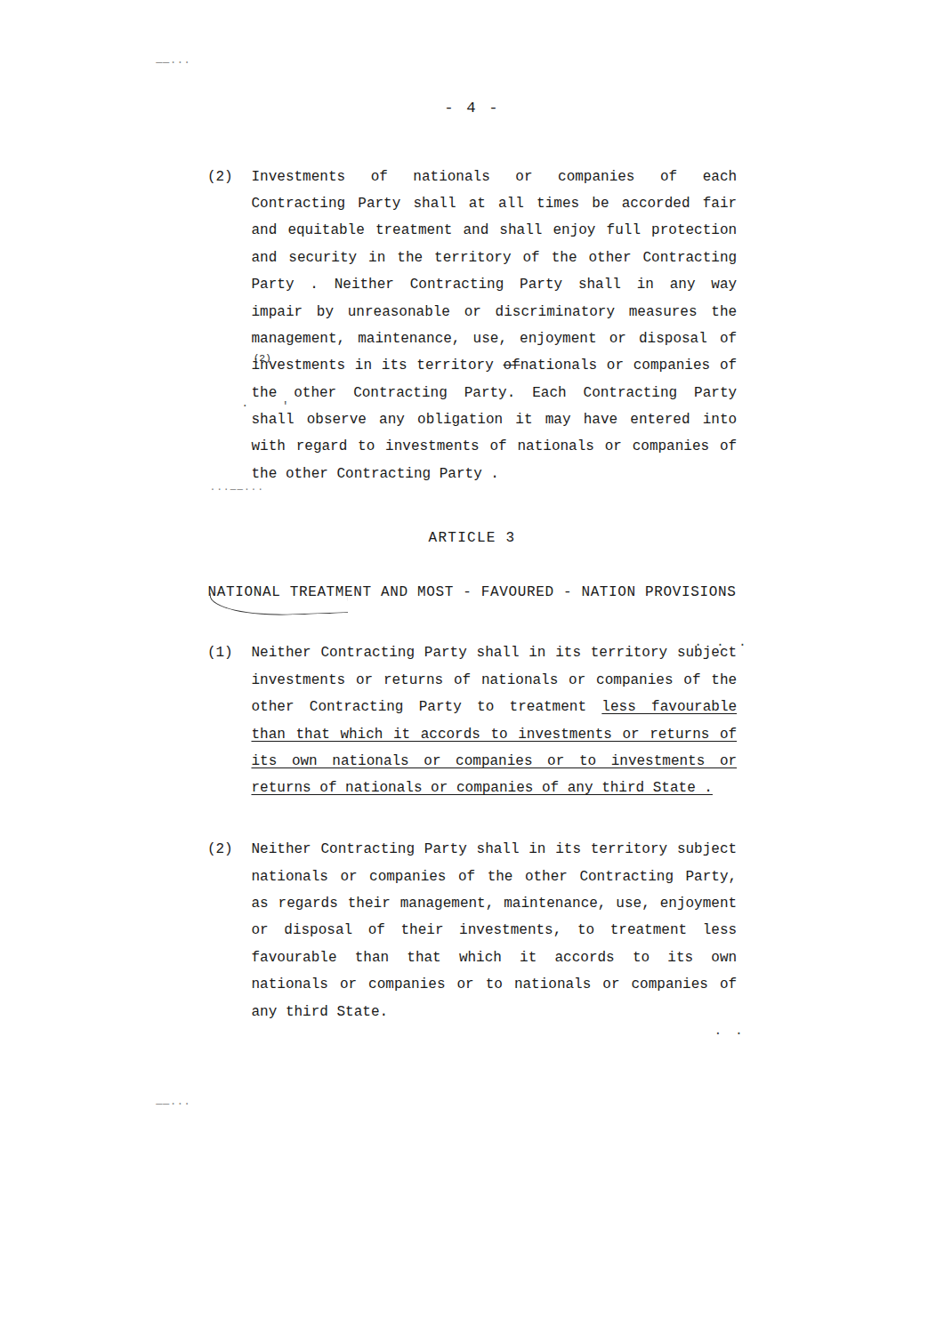——···
——···
- 4 -
(2)
Investments of nationals or companies of each Contracting Party shall at all times be accorded fair and equitable treatment and shall enjoy full protection and security in the territory of the other Contracting Party . Neither Contracting Party shall in any way impair by unreasonable or discriminatory measures the management, maintenance, use, enjoyment or disposal of investments(2) in its territory ofnationals or companies of the other Contracting Party. Each Contracting Party shall observe any obligation it may have entered into with regard to investments of nationals or companies of the other Contracting Party .
· ′
ARTICLE 3
NATIONAL TREATMENT AND MOST - FAVOURED - NATION PROVISIONS
···——···
(1)
Neither Contracting Party shall in its territory subject investments or returns of nationals or companies of the other Contracting Party to treatment less favourable than that which it accords to investments or returns of its own nationals or companies or to investments or returns of nationals or companies of any third State .
· · ·
(2)
Neither Contracting Party shall in its territory subject nationals or companies of the other Contracting Party, as regards their management, maintenance, use, enjoyment or disposal of their investments, to treatment less favourable than that which it accords to its own nationals or companies or to nationals or companies of any third State.
· ·